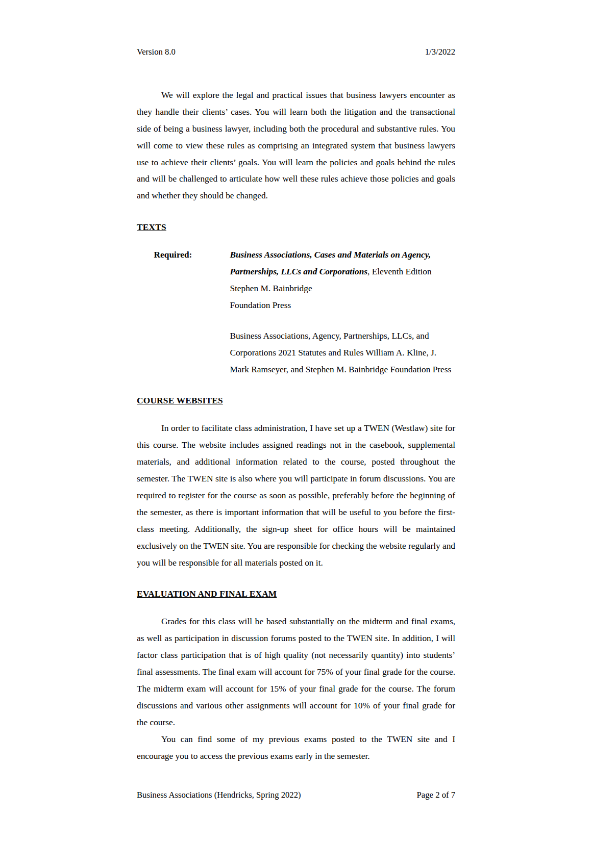Version 8.0 1/3/2022
We will explore the legal and practical issues that business lawyers encounter as they handle their clients’ cases. You will learn both the litigation and the transactional side of being a business lawyer, including both the procedural and substantive rules. You will come to view these rules as comprising an integrated system that business lawyers use to achieve their clients’ goals. You will learn the policies and goals behind the rules and will be challenged to articulate how well these rules achieve those policies and goals and whether they should be changed.
TEXTS
Required:
Business Associations, Cases and Materials on Agency, Partnerships, LLCs and Corporations, Eleventh Edition Stephen M. Bainbridge Foundation Press
Business Associations, Agency, Partnerships, LLCs, and Corporations 2021 Statutes and Rules William A. Kline, J. Mark Ramseyer, and Stephen M. Bainbridge Foundation Press
COURSE WEBSITES
In order to facilitate class administration, I have set up a TWEN (Westlaw) site for this course. The website includes assigned readings not in the casebook, supplemental materials, and additional information related to the course, posted throughout the semester. The TWEN site is also where you will participate in forum discussions. You are required to register for the course as soon as possible, preferably before the beginning of the semester, as there is important information that will be useful to you before the first-class meeting. Additionally, the sign-up sheet for office hours will be maintained exclusively on the TWEN site. You are responsible for checking the website regularly and you will be responsible for all materials posted on it.
EVALUATION AND FINAL EXAM
Grades for this class will be based substantially on the midterm and final exams, as well as participation in discussion forums posted to the TWEN site. In addition, I will factor class participation that is of high quality (not necessarily quantity) into students’ final assessments. The final exam will account for 75% of your final grade for the course. The midterm exam will account for 15% of your final grade for the course. The forum discussions and various other assignments will account for 10% of your final grade for the course.
You can find some of my previous exams posted to the TWEN site and I encourage you to access the previous exams early in the semester.
Business Associations (Hendricks, Spring 2022) Page 2 of 7